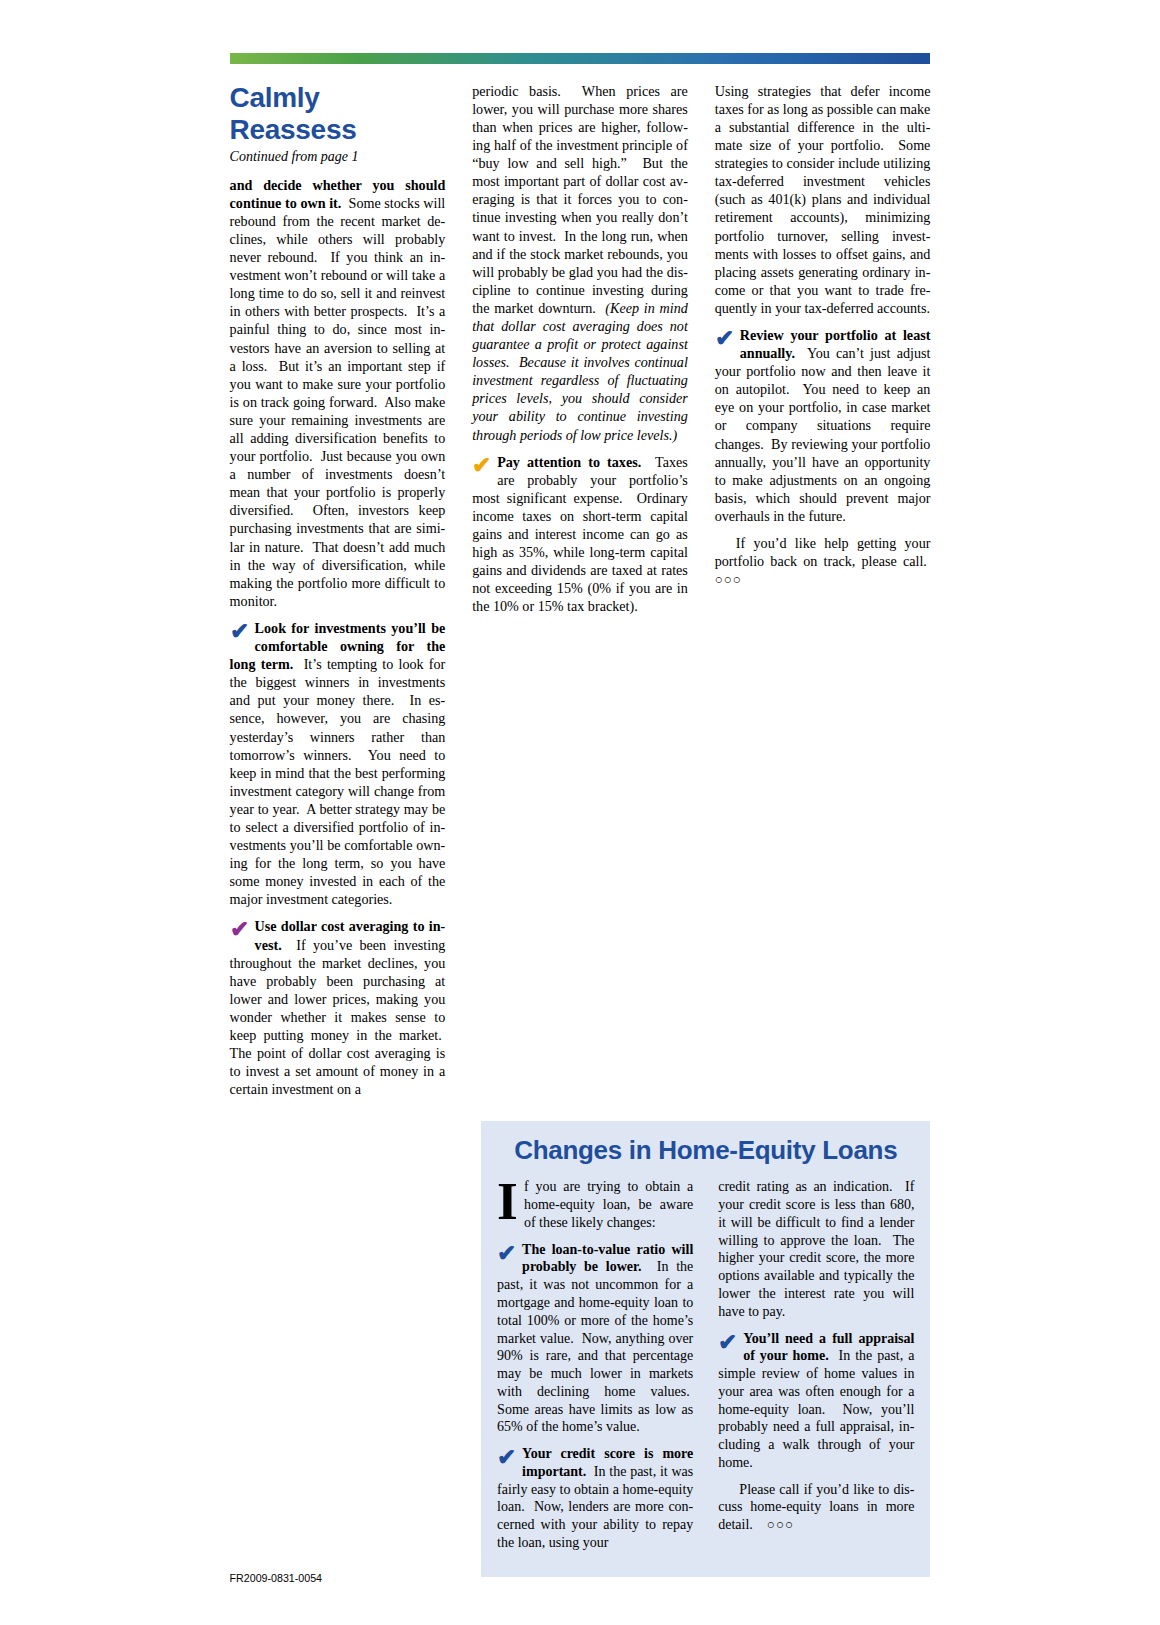Calmly Reassess
Continued from page 1
and decide whether you should continue to own it. Some stocks will rebound from the recent market declines, while others will probably never rebound. If you think an investment won’t rebound or will take a long time to do so, sell it and reinvest in others with better prospects. It’s a painful thing to do, since most investors have an aversion to selling at a loss. But it’s an important step if you want to make sure your portfolio is on track going forward. Also make sure your remaining investments are all adding diversification benefits to your portfolio. Just because you own a number of investments doesn’t mean that your portfolio is properly diversified. Often, investors keep purchasing investments that are similar in nature. That doesn’t add much in the way of diversification, while making the portfolio more difficult to monitor.
✔
Look for investments you’ll be comfortable owning for the long term. It’s tempting to look for the biggest winners in investments and put your money there. In essence, however, you are chasing yesterday’s winners rather than tomorrow’s winners. You need to keep in mind that the best performing investment category will change from year to year. A better strategy may be to select a diversified portfolio of investments you’ll be comfortable owning for the long term, so you have some money invested in each of the major investment categories.
✔
Use dollar cost averaging to invest. If you’ve been investing throughout the market declines, you have probably been purchasing at lower and lower prices, making you wonder whether it makes sense to keep putting money in the market. The point of dollar cost averaging is to invest a set amount of money in a certain investment on a
periodic basis. When prices are lower, you will purchase more shares than when prices are higher, following half of the investment principle of “buy low and sell high.” But the most important part of dollar cost averaging is that it forces you to continue investing when you really don’t want to invest. In the long run, when and if the stock market rebounds, you will probably be glad you had the discipline to continue investing during the market downturn. (Keep in mind that dollar cost averaging does not guarantee a profit or protect against losses. Because it involves continual investment regardless of fluctuating prices levels, you should consider your ability to continue investing through periods of low price levels.)
✔
Pay attention to taxes. Taxes are probably your portfolio’s most significant expense. Ordinary income taxes on short-term capital gains and interest income can go as high as 35%, while long-term capital gains and dividends are taxed at rates not exceeding 15% (0% if you are in the 10% or 15% tax bracket).
Using strategies that defer income taxes for as long as possible can make a substantial difference in the ultimate size of your portfolio. Some strategies to consider include utilizing tax-deferred investment vehicles (such as 401(k) plans and individual retirement accounts), minimizing portfolio turnover, selling investments with losses to offset gains, and placing assets generating ordinary income or that you want to trade frequently in your tax-deferred accounts.
✔
Review your portfolio at least annually. You can’t just adjust your portfolio now and then leave it on autopilot. You need to keep an eye on your portfolio, in case market or company situations require changes. By reviewing your portfolio annually, you’ll have an opportunity to make adjustments on an ongoing basis, which should prevent major overhauls in the future.
If you’d like help getting your portfolio back on track, please call. ○○○
Changes in Home-Equity Loans
If you are trying to obtain a home-equity loan, be aware of these likely changes:
✔
The loan-to-value ratio will probably be lower. In the past, it was not uncommon for a mortgage and home-equity loan to total 100% or more of the home’s market value. Now, anything over 90% is rare, and that percentage may be much lower in markets with declining home values. Some areas have limits as low as 65% of the home’s value.
✔
Your credit score is more important. In the past, it was fairly easy to obtain a home-equity loan. Now, lenders are more concerned with your ability to repay the loan, using your
credit rating as an indication. If your credit score is less than 680, it will be difficult to find a lender willing to approve the loan. The higher your credit score, the more options available and typically the lower the interest rate you will have to pay.
✔
You’ll need a full appraisal of your home. In the past, a simple review of home values in your area was often enough for a home-equity loan. Now, you’ll probably need a full appraisal, including a walk through of your home.
Please call if you’d like to discuss home-equity loans in more detail. ○○○
FR2009-0831-0054